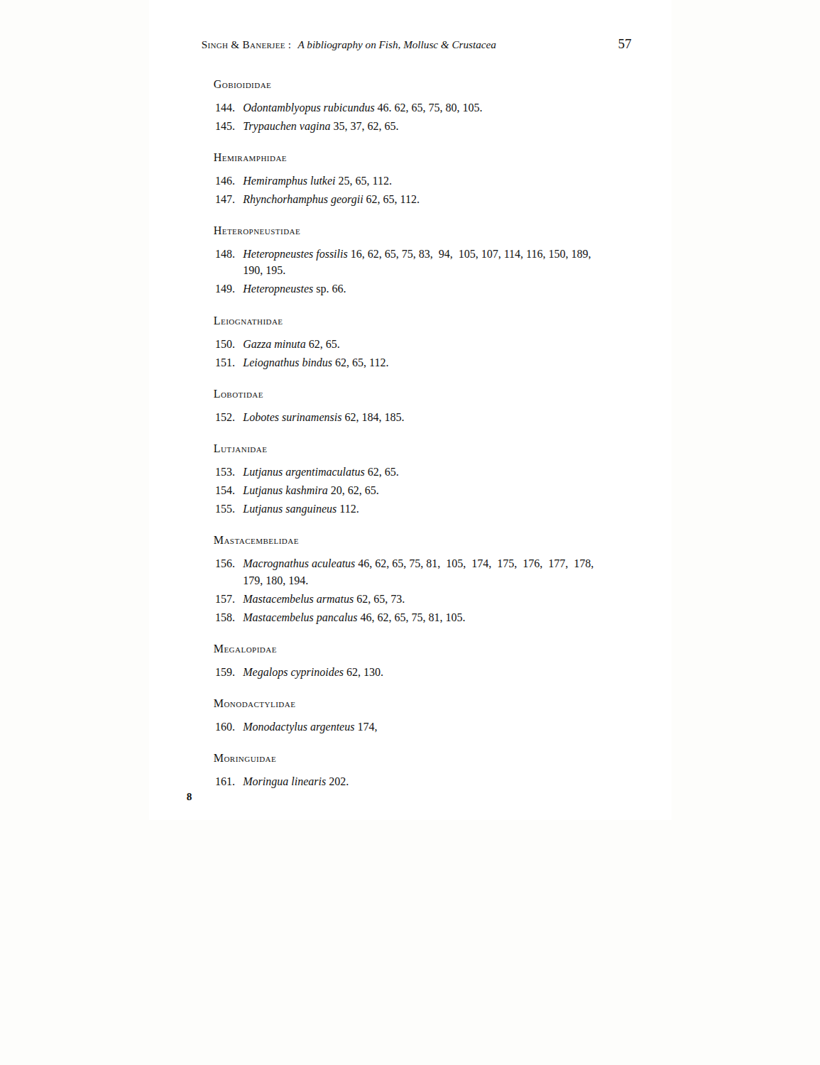Singh & Banerjee : A bibliography on Fish, Mollusc & Crustacea
57
Gobioididae
144. Odontamblyopus rubicundus 46. 62, 65, 75, 80, 105.
145. Trypauchen vagina 35, 37, 62, 65.
Hemiramphidae
146. Hemiramphus lutkei 25, 65, 112.
147. Rhynchorhamphus georgii 62, 65, 112.
Heteropneustidae
148. Heteropneustes fossilis 16, 62, 65, 75, 83, 94, 105, 107, 114, 116, 150, 189,190, 195.
149. Heteropneustes sp. 66.
Leiognathidae
150. Gazza minuta 62, 65.
151. Leiognathus bindus 62, 65, 112.
Lobotidae
152. Lobotes surinamensis 62, 184, 185.
Lutjanidae
153. Lutjanus argentimaculatus 62, 65.
154. Lutjanus kashmira 20, 62, 65.
155. Lutjanus sanguineus 112.
Mastacembelidae
156. Macrognathus aculeatus 46, 62, 65, 75, 81, 105, 174, 175, 176, 177, 178,179, 180, 194.
157. Mastacembelus armatus 62, 65, 73.
158. Mastacembelus pancalus 46, 62, 65, 75, 81, 105.
Megalopidae
159. Megalops cyprinoides 62, 130.
Monodactylidae
160. Monodactylus argenteus 174,
Moringuidae
161. Moringua linearis 202.
8